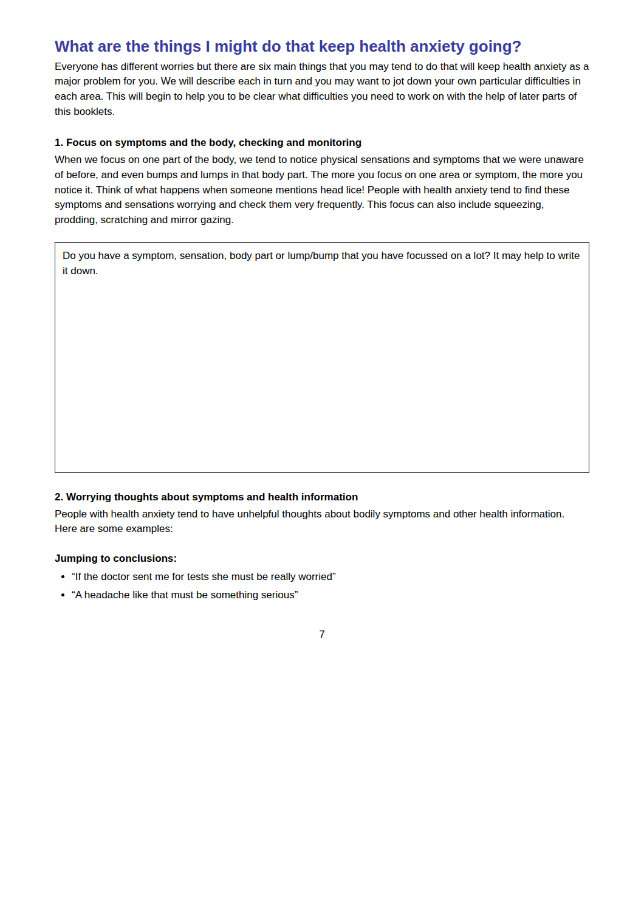What are the things I might do that keep health anxiety going?
Everyone has different worries but there are six main things that you may tend to do that will keep health anxiety as a major problem for you. We will describe each in turn and you may want to jot down your own particular difficulties in each area. This will begin to help you to be clear what difficulties you need to work on with the help of later parts of this booklets.
1. Focus on symptoms and the body, checking and monitoring
When we focus on one part of the body, we tend to notice physical sensations and symptoms that we were unaware of before, and even bumps and lumps in that body part. The more you focus on one area or symptom, the more you notice it. Think of what happens when someone mentions head lice! People with health anxiety tend to find these symptoms and sensations worrying and check them very frequently. This focus can also include squeezing, prodding, scratching and mirror gazing.
Do you have a symptom, sensation, body part or lump/bump that you have focussed on a lot? It may help to write it down.
2. Worrying thoughts about symptoms and health information
People with health anxiety tend to have unhelpful thoughts about bodily symptoms and other health information. Here are some examples:
Jumping to conclusions:
“If the doctor sent me for tests she must be really worried”
“A headache like that must be something serious”
7